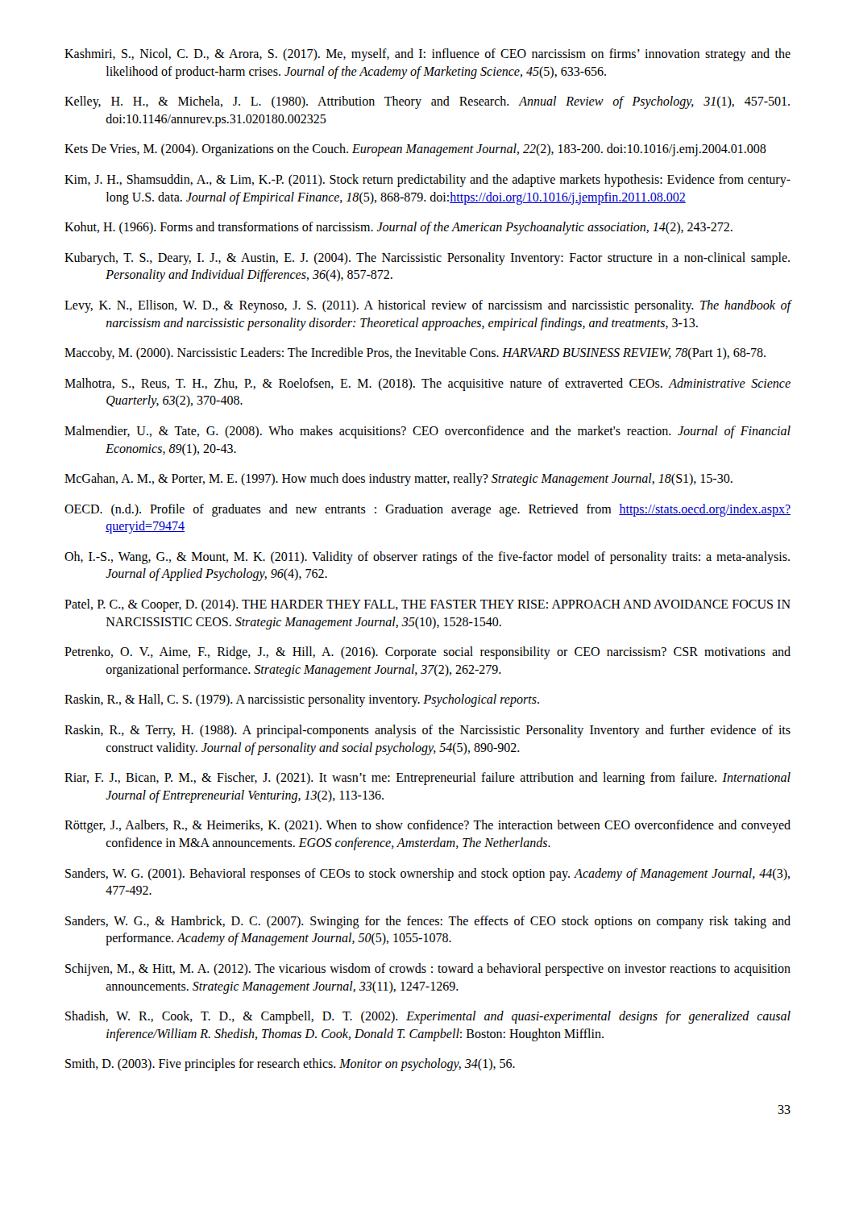Kashmiri, S., Nicol, C. D., & Arora, S. (2017). Me, myself, and I: influence of CEO narcissism on firms’ innovation strategy and the likelihood of product-harm crises. Journal of the Academy of Marketing Science, 45(5), 633-656.
Kelley, H. H., & Michela, J. L. (1980). Attribution Theory and Research. Annual Review of Psychology, 31(1), 457-501. doi:10.1146/annurev.ps.31.020180.002325
Kets De Vries, M. (2004). Organizations on the Couch. European Management Journal, 22(2), 183-200. doi:10.1016/j.emj.2004.01.008
Kim, J. H., Shamsuddin, A., & Lim, K.-P. (2011). Stock return predictability and the adaptive markets hypothesis: Evidence from century-long U.S. data. Journal of Empirical Finance, 18(5), 868-879. doi:https://doi.org/10.1016/j.jempfin.2011.08.002
Kohut, H. (1966). Forms and transformations of narcissism. Journal of the American Psychoanalytic association, 14(2), 243-272.
Kubarych, T. S., Deary, I. J., & Austin, E. J. (2004). The Narcissistic Personality Inventory: Factor structure in a non-clinical sample. Personality and Individual Differences, 36(4), 857-872.
Levy, K. N., Ellison, W. D., & Reynoso, J. S. (2011). A historical review of narcissism and narcissistic personality. The handbook of narcissism and narcissistic personality disorder: Theoretical approaches, empirical findings, and treatments, 3-13.
Maccoby, M. (2000). Narcissistic Leaders: The Incredible Pros, the Inevitable Cons. HARVARD BUSINESS REVIEW, 78(Part 1), 68-78.
Malhotra, S., Reus, T. H., Zhu, P., & Roelofsen, E. M. (2018). The acquisitive nature of extraverted CEOs. Administrative Science Quarterly, 63(2), 370-408.
Malmendier, U., & Tate, G. (2008). Who makes acquisitions? CEO overconfidence and the market's reaction. Journal of Financial Economics, 89(1), 20-43.
McGahan, A. M., & Porter, M. E. (1997). How much does industry matter, really? Strategic Management Journal, 18(S1), 15-30.
OECD. (n.d.). Profile of graduates and new entrants : Graduation average age. Retrieved from https://stats.oecd.org/index.aspx?queryid=79474
Oh, I.-S., Wang, G., & Mount, M. K. (2011). Validity of observer ratings of the five-factor model of personality traits: a meta-analysis. Journal of Applied Psychology, 96(4), 762.
Patel, P. C., & Cooper, D. (2014). THE HARDER THEY FALL, THE FASTER THEY RISE: APPROACH AND AVOIDANCE FOCUS IN NARCISSISTIC CEOS. Strategic Management Journal, 35(10), 1528-1540.
Petrenko, O. V., Aime, F., Ridge, J., & Hill, A. (2016). Corporate social responsibility or CEO narcissism? CSR motivations and organizational performance. Strategic Management Journal, 37(2), 262-279.
Raskin, R., & Hall, C. S. (1979). A narcissistic personality inventory. Psychological reports.
Raskin, R., & Terry, H. (1988). A principal-components analysis of the Narcissistic Personality Inventory and further evidence of its construct validity. Journal of personality and social psychology, 54(5), 890-902.
Riar, F. J., Bican, P. M., & Fischer, J. (2021). It wasn’t me: Entrepreneurial failure attribution and learning from failure. International Journal of Entrepreneurial Venturing, 13(2), 113-136.
Röttger, J., Aalbers, R., & Heimeriks, K. (2021). When to show confidence? The interaction between CEO overconfidence and conveyed confidence in M&A announcements. EGOS conference, Amsterdam, The Netherlands.
Sanders, W. G. (2001). Behavioral responses of CEOs to stock ownership and stock option pay. Academy of Management Journal, 44(3), 477-492.
Sanders, W. G., & Hambrick, D. C. (2007). Swinging for the fences: The effects of CEO stock options on company risk taking and performance. Academy of Management Journal, 50(5), 1055-1078.
Schijven, M., & Hitt, M. A. (2012). The vicarious wisdom of crowds : toward a behavioral perspective on investor reactions to acquisition announcements. Strategic Management Journal, 33(11), 1247-1269.
Shadish, W. R., Cook, T. D., & Campbell, D. T. (2002). Experimental and quasi-experimental designs for generalized causal inference/William R. Shedish, Thomas D. Cook, Donald T. Campbell: Boston: Houghton Mifflin.
Smith, D. (2003). Five principles for research ethics. Monitor on psychology, 34(1), 56.
33